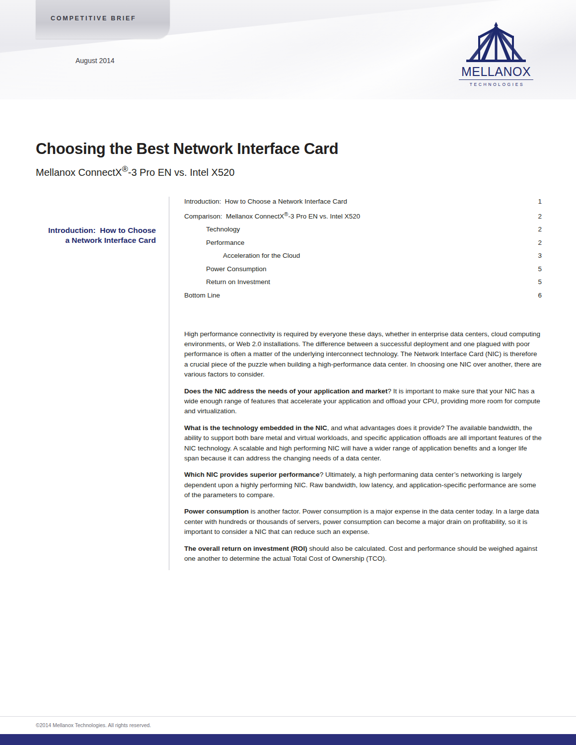Competitive Brief
August 2014
MELLANOX
TECHNOLOGIES
Choosing the Best Network Interface Card
Mellanox ConnectX®-3 Pro EN vs. Intel X520
Introduction: How to Choose
a Network Interface Card
Introduction: How to Choose a Network Interface Card 1
Comparison: Mellanox ConnectX®-3 Pro EN vs. Intel X520 2
Technology 2
Performance 2
Acceleration for the Cloud 3
Power Consumption 5
Return on Investment 5
Bottom Line 6
High performance connectivity is required by everyone these days, whether in enterprise data centers, cloud computing environments, or Web 2.0 installations. The difference between a successful deployment and one plagued with poor performance is often a matter of the underlying interconnect technology. The Network Interface Card (NIC) is therefore a crucial piece of the puzzle when building a high-performance data center. In choosing one NIC over another, there are various factors to consider.
Does the NIC address the needs of your application and market? It is important to make sure that your NIC has a wide enough range of features that accelerate your application and offload your CPU, providing more room for compute and virtualization.
What is the technology embedded in the NIC, and what advantages does it provide? The available bandwidth, the ability to support both bare metal and virtual workloads, and specific application offloads are all important features of the NIC technology. A scalable and high performing NIC will have a wider range of application benefits and a longer life span because it can address the changing needs of a data center.
Which NIC provides superior performance? Ultimately, a high performaning data center’s networking is largely dependent upon a highly performing NIC. Raw bandwidth, low latency, and application-specific performance are some of the parameters to compare.
Power consumption is another factor. Power consumption is a major expense in the data center today. In a large data center with hundreds or thousands of servers, power consumption can become a major drain on profitability, so it is important to consider a NIC that can reduce such an expense.
The overall return on investment (ROI) should also be calculated. Cost and performance should be weighed against one another to determine the actual Total Cost of Ownership (TCO).
©2014 Mellanox Technologies. All rights reserved.